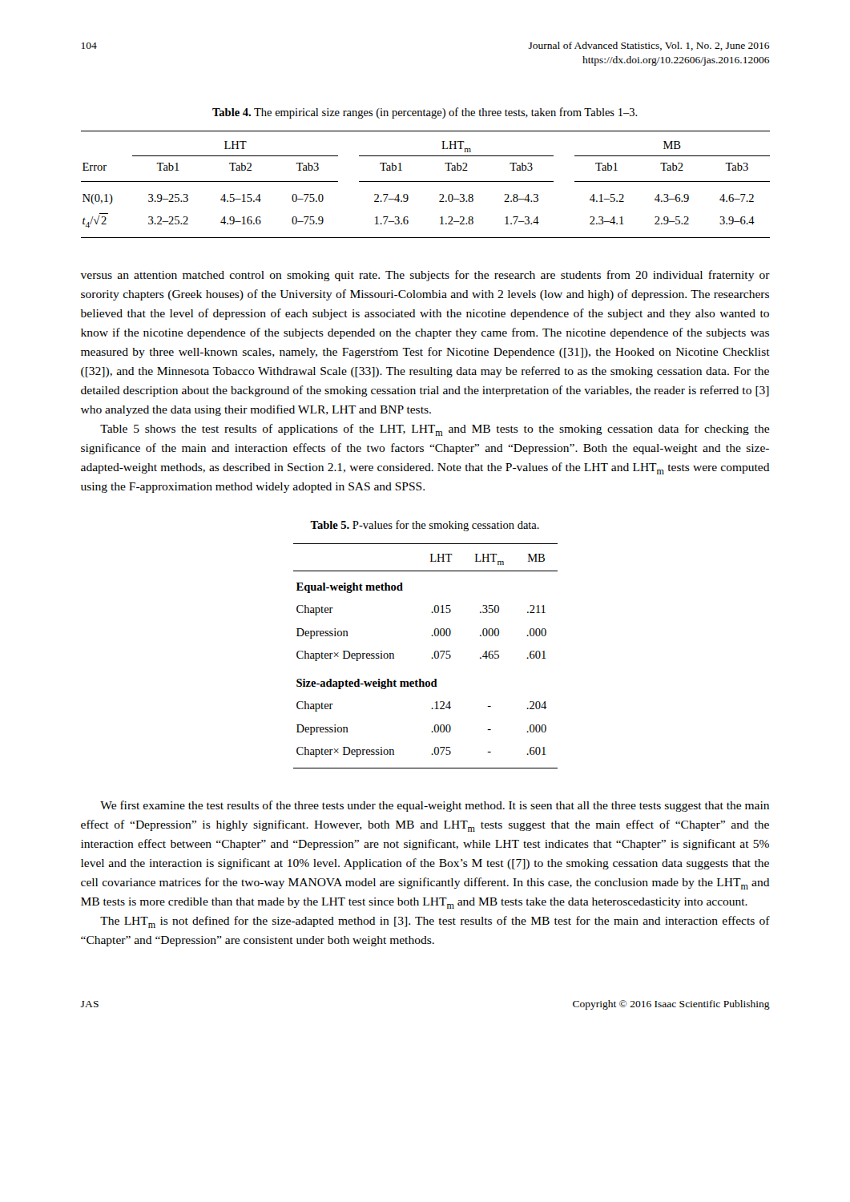104
Journal of Advanced Statistics, Vol. 1, No. 2, June 2016 https://dx.doi.org/10.22606/jas.2016.12006
Table 4. The empirical size ranges (in percentage) of the three tests, taken from Tables 1–3.
| | LHT | | LHT m | | MB |
| --- | --- | --- | --- | --- | --- |
| Error | Tab1 | Tab2 | Tab3 | | Tab1 | Tab2 | Tab3 | | Tab1 | Tab2 | Tab3 |
| N(0,1) | 3.9–25.3 | 4.5–15.4 | 0–75.0 | | 2.7–4.9 | 2.0–3.8 | 2.8–4.3 | | 4.1–5.2 | 4.3–6.9 | 4.6–7.2 |
| t 4 / √ 2 | 3.2–25.2 | 4.9–16.6 | 0–75.9 | | 1.7–3.6 | 1.2–2.8 | 1.7–3.4 | | 2.3–4.1 | 2.9–5.2 | 3.9–6.4 |
versus an attention matched control on smoking quit rate. The subjects for the research are students from 20 individual fraternity or sorority chapters (Greek houses) of the University of Missouri-Colombia and with 2 levels (low and high) of depression. The researchers believed that the level of depression of each subject is associated with the nicotine dependence of the subject and they also wanted to know if the nicotine dependence of the subjects depended on the chapter they came from. The nicotine dependence of the subjects was measured by three well-known scales, namely, the Fagerstŕom Test for Nicotine Dependence ([31]), the Hooked on Nicotine Checklist ([32]), and the Minnesota Tobacco Withdrawal Scale ([33]). The resulting data may be referred to as the smoking cessation data. For the detailed description about the background of the smoking cessation trial and the interpretation of the variables, the reader is referred to [3] who analyzed the data using their modified WLR, LHT and BNP tests.
Table 5 shows the test results of applications of the LHT, LHTm and MB tests to the smoking cessation data for checking the significance of the main and interaction effects of the two factors “Chapter” and “Depression”. Both the equal-weight and the size-adapted-weight methods, as described in Section 2.1, were considered. Note that the P-values of the LHT and LHTm tests were computed using the F-approximation method widely adopted in SAS and SPSS.
Table 5. P-values for the smoking cessation data.
| | LHT | LHT m | MB |
| --- | --- | --- | --- |
| Equal-weight method |
| Chapter | .015 | .350 | .211 |
| Depression | .000 | .000 | .000 |
| Chapter× Depression | .075 | .465 | .601 |
| Size-adapted-weight method |
| Chapter | .124 | - | .204 |
| Depression | .000 | - | .000 |
| Chapter× Depression | .075 | - | .601 |
We first examine the test results of the three tests under the equal-weight method. It is seen that all the three tests suggest that the main effect of “Depression” is highly significant. However, both MB and LHTm tests suggest that the main effect of “Chapter” and the interaction effect between “Chapter” and “Depression” are not significant, while LHT test indicates that “Chapter” is significant at 5% level and the interaction is significant at 10% level. Application of the Box’s M test ([7]) to the smoking cessation data suggests that the cell covariance matrices for the two-way MANOVA model are significantly different. In this case, the conclusion made by the LHTm and MB tests is more credible than that made by the LHT test since both LHTm and MB tests take the data heteroscedasticity into account.
The LHTm is not defined for the size-adapted method in [3]. The test results of the MB test for the main and interaction effects of “Chapter” and “Depression” are consistent under both weight methods.
JAS
Copyright © 2016 Isaac Scientific Publishing